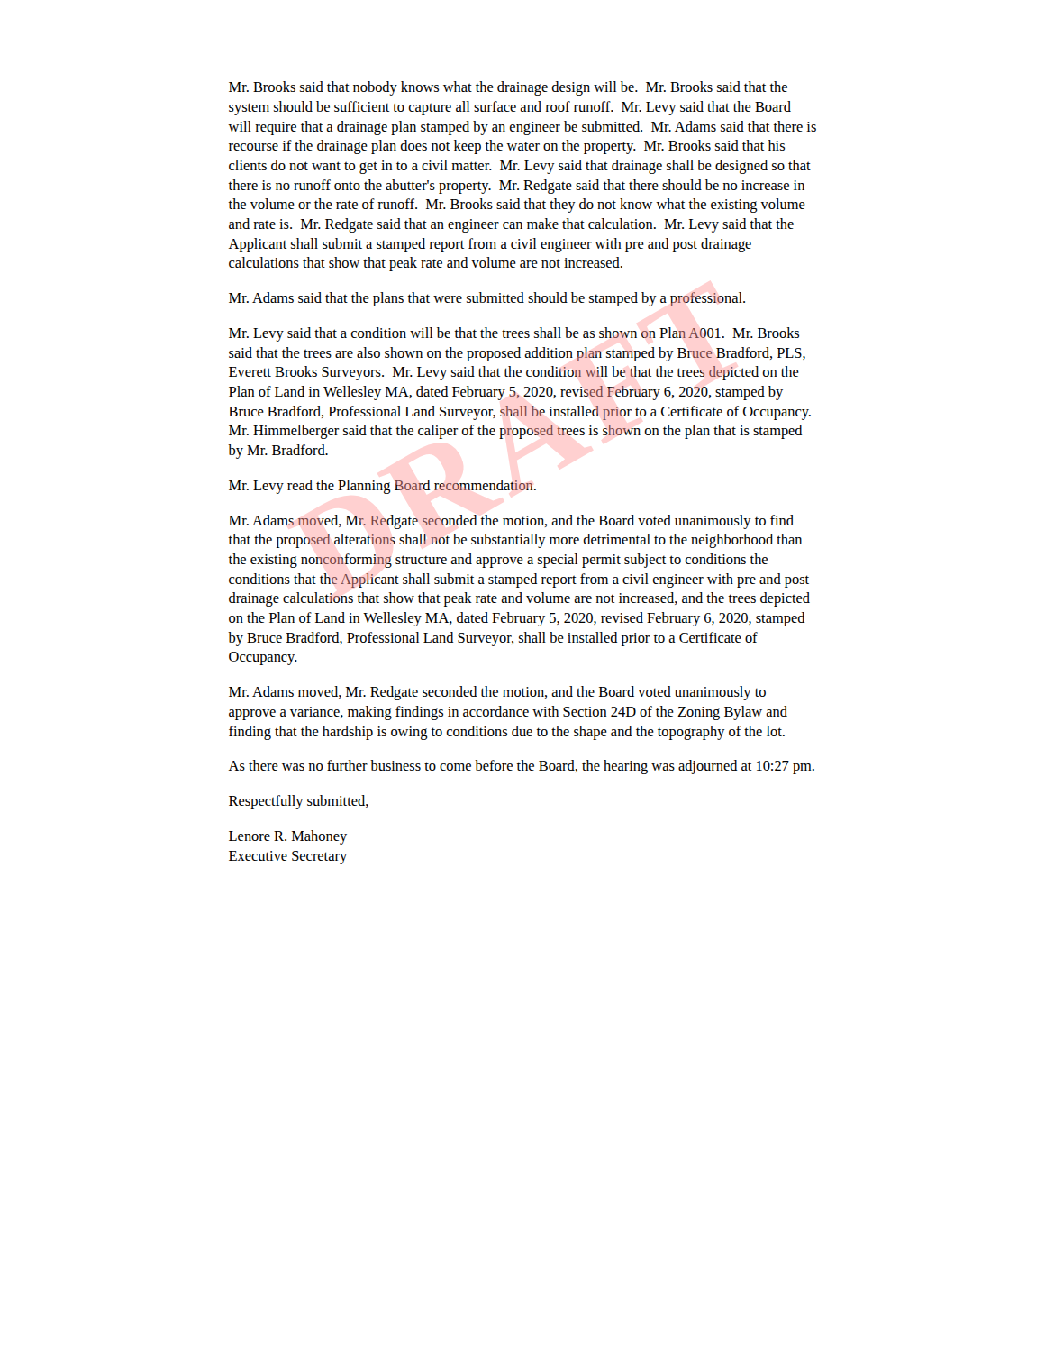DRAFT
Mr. Brooks said that nobody knows what the drainage design will be. Mr. Brooks said that the system should be sufficient to capture all surface and roof runoff. Mr. Levy said that the Board will require that a drainage plan stamped by an engineer be submitted. Mr. Adams said that there is recourse if the drainage plan does not keep the water on the property. Mr. Brooks said that his clients do not want to get in to a civil matter. Mr. Levy said that drainage shall be designed so that there is no runoff onto the abutter's property. Mr. Redgate said that there should be no increase in the volume or the rate of runoff. Mr. Brooks said that they do not know what the existing volume and rate is. Mr. Redgate said that an engineer can make that calculation. Mr. Levy said that the Applicant shall submit a stamped report from a civil engineer with pre and post drainage calculations that show that peak rate and volume are not increased.
Mr. Adams said that the plans that were submitted should be stamped by a professional.
Mr. Levy said that a condition will be that the trees shall be as shown on Plan A001. Mr. Brooks said that the trees are also shown on the proposed addition plan stamped by Bruce Bradford, PLS, Everett Brooks Surveyors. Mr. Levy said that the condition will be that the trees depicted on the Plan of Land in Wellesley MA, dated February 5, 2020, revised February 6, 2020, stamped by Bruce Bradford, Professional Land Surveyor, shall be installed prior to a Certificate of Occupancy. Mr. Himmelberger said that the caliper of the proposed trees is shown on the plan that is stamped by Mr. Bradford.
Mr. Levy read the Planning Board recommendation.
Mr. Adams moved, Mr. Redgate seconded the motion, and the Board voted unanimously to find that the proposed alterations shall not be substantially more detrimental to the neighborhood than the existing nonconforming structure and approve a special permit subject to conditions the conditions that the Applicant shall submit a stamped report from a civil engineer with pre and post drainage calculations that show that peak rate and volume are not increased, and the trees depicted on the Plan of Land in Wellesley MA, dated February 5, 2020, revised February 6, 2020, stamped by Bruce Bradford, Professional Land Surveyor, shall be installed prior to a Certificate of Occupancy.
Mr. Adams moved, Mr. Redgate seconded the motion, and the Board voted unanimously to approve a variance, making findings in accordance with Section 24D of the Zoning Bylaw and finding that the hardship is owing to conditions due to the shape and the topography of the lot.
As there was no further business to come before the Board, the hearing was adjourned at 10:27 pm.
Respectfully submitted,
Lenore R. Mahoney
Executive Secretary